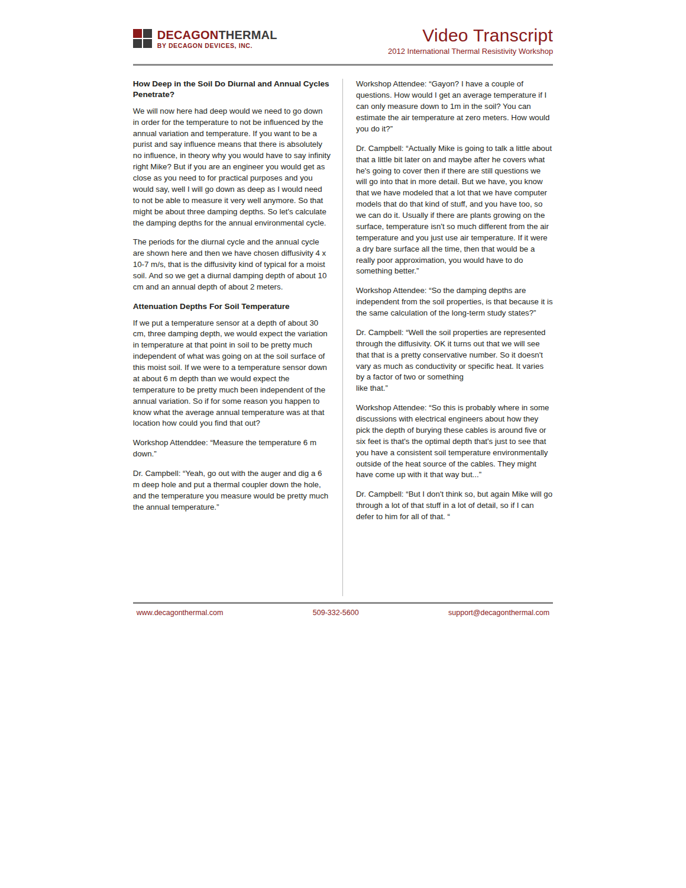DECAGON THERMAL
BY DECAGON DEVICES, INC.
Video Transcript
2012 International Thermal Resistivity Workshop
How Deep in the Soil Do Diurnal and Annual Cycles Penetrate?
We will now here had deep would we need to go down in order for the temperature to not be influenced by the annual variation and temperature. If you want to be a purist and say influence means that there is absolutely no influence, in theory why you would have to say infinity right Mike? But if you are an engineer you would get as close as you need to for practical purposes and you would say, well I will go down as deep as I would need to not be able to measure it very well anymore. So that might be about three damping depths. So let's calculate the damping depths for the annual environmental cycle.
The periods for the diurnal cycle and the annual cycle are shown here and then we have chosen diffusivity 4 x 10-7 m/s, that is the diffusivity kind of typical for a moist soil. And so we get a diurnal damping depth of about 10 cm and an annual depth of about 2 meters.
Attenuation Depths For Soil Temperature
If we put a temperature sensor at a depth of about 30 cm, three damping depth, we would expect the variation in temperature at that point in soil to be pretty much independent of what was going on at the soil surface of this moist soil. If we were to a temperature sensor down at about 6 m depth than we would expect the temperature to be pretty much been independent of the annual variation. So if for some reason you happen to know what the average annual temperature was at that location how could you find that out?
Workshop Attenddee: “Measure the temperature 6 m down.”
Dr. Campbell: “Yeah, go out with the auger and dig a 6 m deep hole and put a thermal coupler down the hole, and the temperature you measure would be pretty much the annual temperature.”
Workshop Attendee: “Gayon? I have a couple of questions. How would I get an average temperature if I can only measure down to 1m in the soil? You can estimate the air temperature at zero meters. How would you do it?”
Dr. Campbell: “Actually Mike is going to talk a little about that a little bit later on and maybe after he covers what he's going to cover then if there are still questions we will go into that in more detail. But we have, you know that we have modeled that a lot that we have computer models that do that kind of stuff, and you have too, so we can do it. Usually if there are plants growing on the surface, temperature isn't so much different from the air temperature and you just use air temperature. If it were a dry bare surface all the time, then that would be a really poor approximation, you would have to do something better.”
Workshop Attendee: “So the damping depths are independent from the soil properties, is that because it is the same calculation of the long-term study states?”
Dr. Campbell: “Well the soil properties are represented through the diffusivity. OK it turns out that we will see that that is a pretty conservative number. So it doesn't vary as much as conductivity or specific heat. It varies by a factor of two or something
like that.”
Workshop Attendee: “So this is probably where in some discussions with electrical engineers about how they pick the depth of burying these cables is around five or six feet is that's the optimal depth that's just to see that you have a consistent soil temperature environmentally outside of the heat source of the cables. They might have come up with it that way but...”
Dr. Campbell: “But I don't think so, but again Mike will go through a lot of that stuff in a lot of detail, so if I can defer to him for all of that. “
www.decagonthermal.com
509-332-5600
support@decagonthermal.com